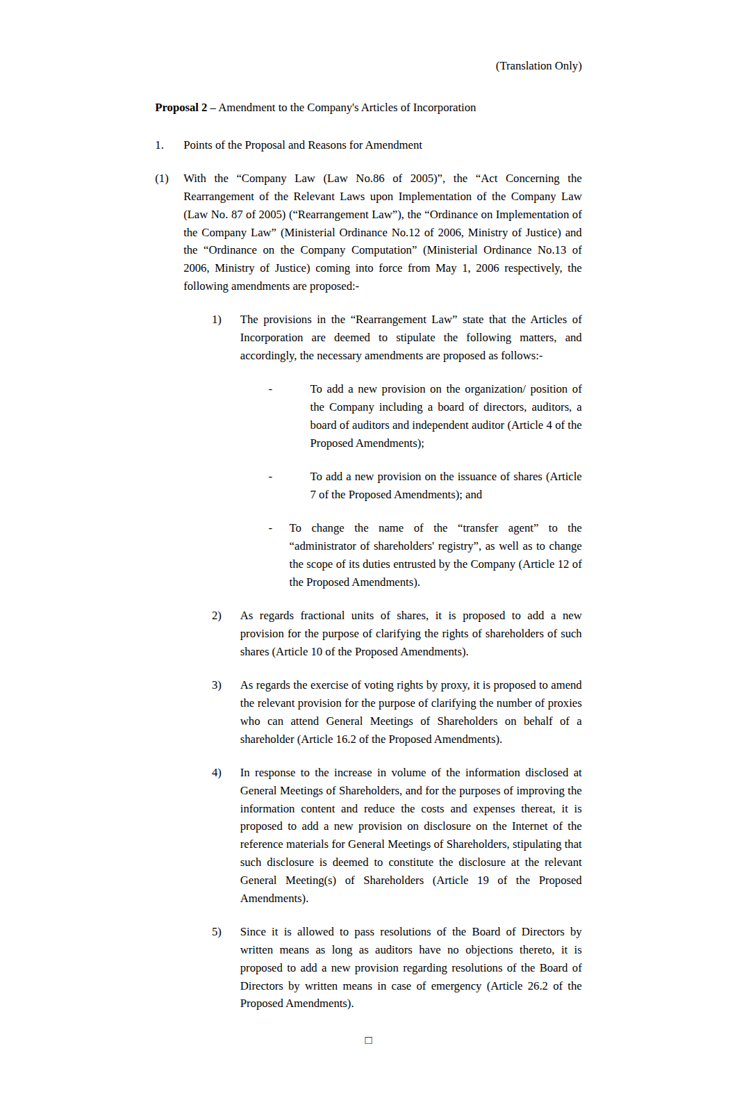(Translation Only)
Proposal 2 – Amendment to the Company's Articles of Incorporation
1. Points of the Proposal and Reasons for Amendment
(1)
With the “Company Law (Law No.86 of 2005)”, the “Act Concerning the Rearrangement of the Relevant Laws upon Implementation of the Company Law (Law No. 87 of 2005) (“Rearrangement Law”), the “Ordinance on Implementation of the Company Law” (Ministerial Ordinance No.12 of 2006, Ministry of Justice) and the “Ordinance on the Company Computation” (Ministerial Ordinance No.13 of 2006, Ministry of Justice) coming into force from May 1, 2006 respectively, the following amendments are proposed:-
1)
The provisions in the “Rearrangement Law” state that the Articles of Incorporation are deemed to stipulate the following matters, and accordingly, the necessary amendments are proposed as follows:-
- To add a new provision on the organization/ position of the Company including a board of directors, auditors, a board of auditors and independent auditor (Article 4 of the Proposed Amendments);
- To add a new provision on the issuance of shares (Article 7 of the Proposed Amendments); and
- To change the name of the “transfer agent” to the “administrator of shareholders' registry”, as well as to change the scope of its duties entrusted by the Company (Article 12 of the Proposed Amendments).
2)
As regards fractional units of shares, it is proposed to add a new provision for the purpose of clarifying the rights of shareholders of such shares (Article 10 of the Proposed Amendments).
3)
As regards the exercise of voting rights by proxy, it is proposed to amend the relevant provision for the purpose of clarifying the number of proxies who can attend General Meetings of Shareholders on behalf of a shareholder (Article 16.2 of the Proposed Amendments).
4)
In response to the increase in volume of the information disclosed at General Meetings of Shareholders, and for the purposes of improving the information content and reduce the costs and expenses thereat, it is proposed to add a new provision on disclosure on the Internet of the reference materials for General Meetings of Shareholders, stipulating that such disclosure is deemed to constitute the disclosure at the relevant General Meeting(s) of Shareholders (Article 19 of the Proposed Amendments).
5)
Since it is allowed to pass resolutions of the Board of Directors by written means as long as auditors have no objections thereto, it is proposed to add a new provision regarding resolutions of the Board of Directors by written means in case of emergency (Article 26.2 of the Proposed Amendments).
□